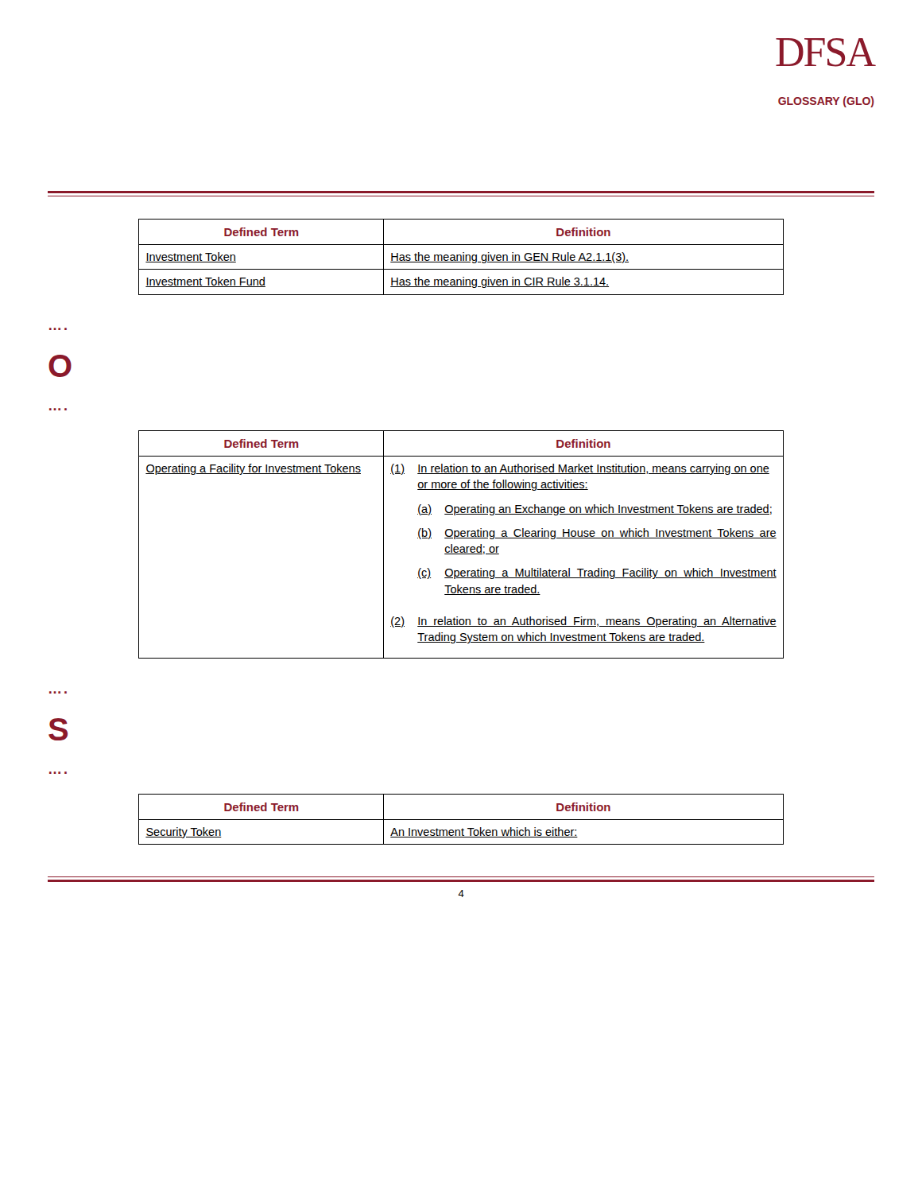DFSA
GLOSSARY (GLO)
| Defined Term | Definition |
| --- | --- |
| Investment Token | Has the meaning given in GEN Rule A2.1.1(3). |
| Investment Token Fund | Has the meaning given in CIR Rule 3.1.14. |
….
O
….
| Defined Term | Definition |
| --- | --- |
| Operating a Facility for Investment Tokens | (1) In relation to an Authorised Market Institution, means carrying on one or more of the following activities: (a) Operating an Exchange on which Investment Tokens are traded; (b) Operating a Clearing House on which Investment Tokens are cleared; or (c) Operating a Multilateral Trading Facility on which Investment Tokens are traded. (2) In relation to an Authorised Firm, means Operating an Alternative Trading System on which Investment Tokens are traded. |
….
S
….
| Defined Term | Definition |
| --- | --- |
| Security Token | An Investment Token which is either: |
4